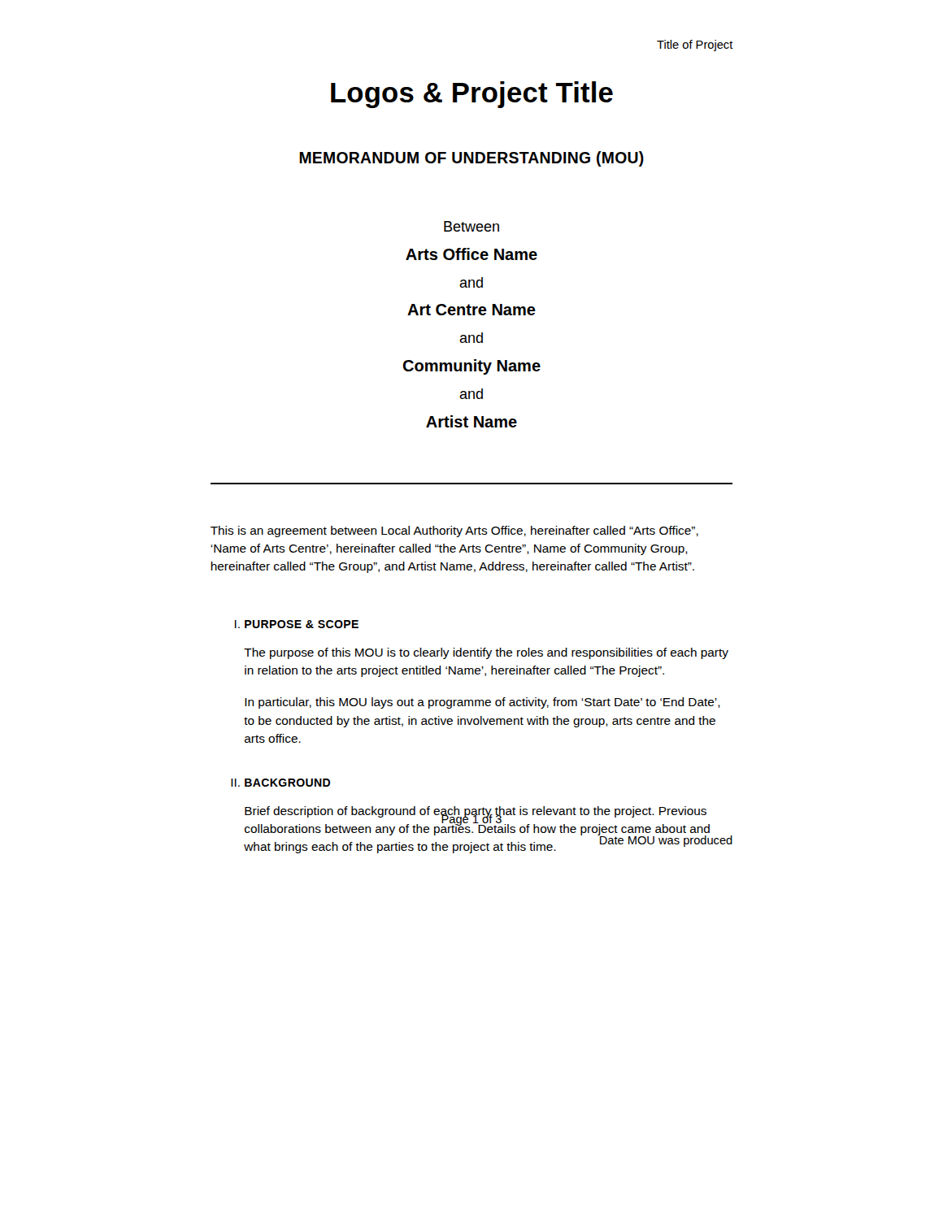Title of Project
Logos & Project Title
MEMORANDUM OF UNDERSTANDING (MOU)
Between
Arts Office Name
and
Art Centre Name
and
Community Name
and
Artist Name
This is an agreement between Local Authority Arts Office, hereinafter called “Arts Office”, ‘Name of Arts Centre’, hereinafter called “the Arts Centre”, Name of Community Group, hereinafter called “The Group”, and Artist Name, Address, hereinafter called “The Artist”.
PURPOSE & SCOPE
The purpose of this MOU is to clearly identify the roles and responsibilities of each party in relation to the arts project entitled ‘Name’, hereinafter called “The Project”.
In particular, this MOU lays out a programme of activity, from ‘Start Date’ to ‘End Date’, to be conducted by the artist, in active involvement with the group, arts centre and the arts office.
BACKGROUND
Brief description of background of each party that is relevant to the project. Previous collaborations between any of the parties. Details of how the project came about and what brings each of the parties to the project at this time.
Page 1 of 3
Date MOU was produced